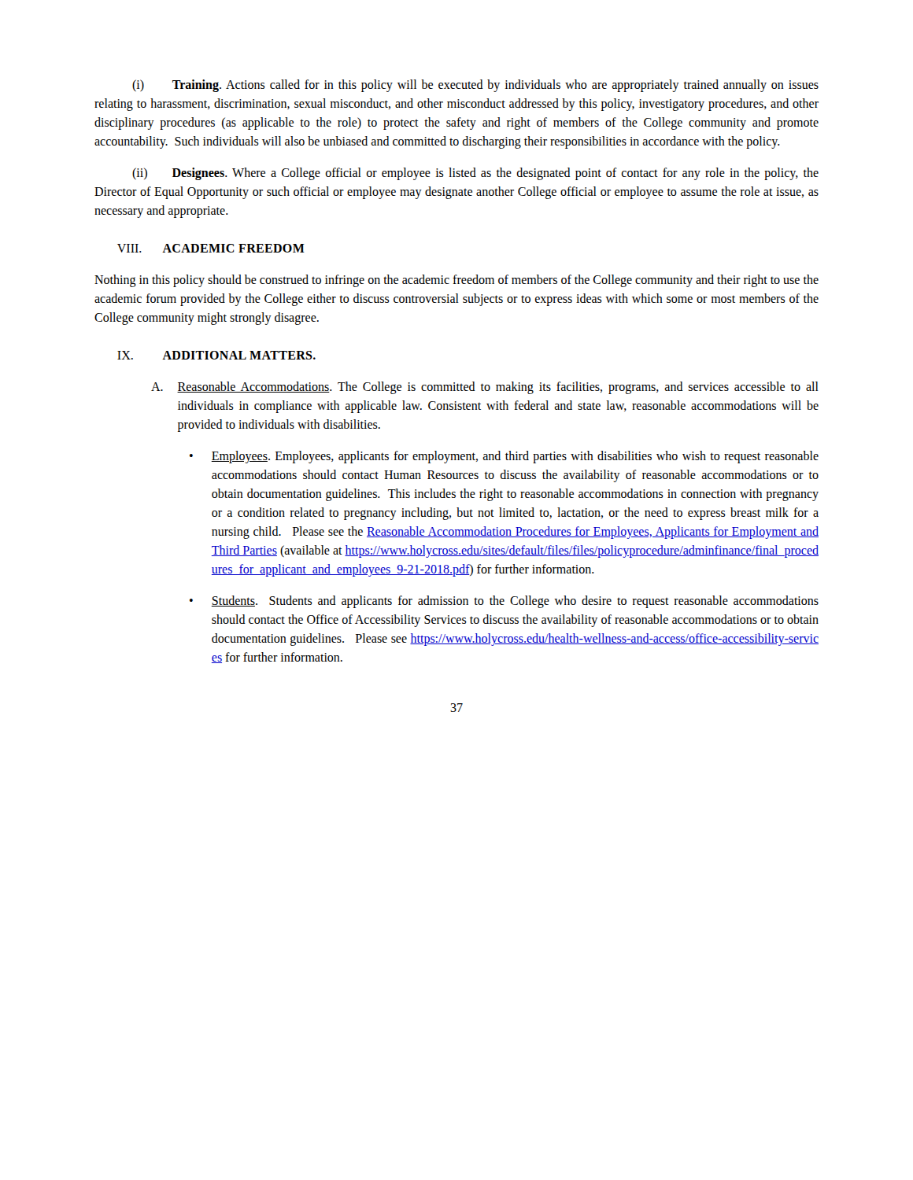(i) Training. Actions called for in this policy will be executed by individuals who are appropriately trained annually on issues relating to harassment, discrimination, sexual misconduct, and other misconduct addressed by this policy, investigatory procedures, and other disciplinary procedures (as applicable to the role) to protect the safety and right of members of the College community and promote accountability. Such individuals will also be unbiased and committed to discharging their responsibilities in accordance with the policy.
(ii) Designees. Where a College official or employee is listed as the designated point of contact for any role in the policy, the Director of Equal Opportunity or such official or employee may designate another College official or employee to assume the role at issue, as necessary and appropriate.
VIII. ACADEMIC FREEDOM
Nothing in this policy should be construed to infringe on the academic freedom of members of the College community and their right to use the academic forum provided by the College either to discuss controversial subjects or to express ideas with which some or most members of the College community might strongly disagree.
IX. ADDITIONAL MATTERS.
A. Reasonable Accommodations. The College is committed to making its facilities, programs, and services accessible to all individuals in compliance with applicable law. Consistent with federal and state law, reasonable accommodations will be provided to individuals with disabilities.
• Employees. Employees, applicants for employment, and third parties with disabilities who wish to request reasonable accommodations should contact Human Resources to discuss the availability of reasonable accommodations or to obtain documentation guidelines. This includes the right to reasonable accommodations in connection with pregnancy or a condition related to pregnancy including, but not limited to, lactation, or the need to express breast milk for a nursing child. Please see the Reasonable Accommodation Procedures for Employees, Applicants for Employment and Third Parties (available at https://www.holycross.edu/sites/default/files/files/policyprocedure/adminfinance/final_procedures_for_applicant_and_employees_9-21-2018.pdf) for further information.
• Students. Students and applicants for admission to the College who desire to request reasonable accommodations should contact the Office of Accessibility Services to discuss the availability of reasonable accommodations or to obtain documentation guidelines. Please see https://www.holycross.edu/health-wellness-and-access/office-accessibility-services for further information.
37